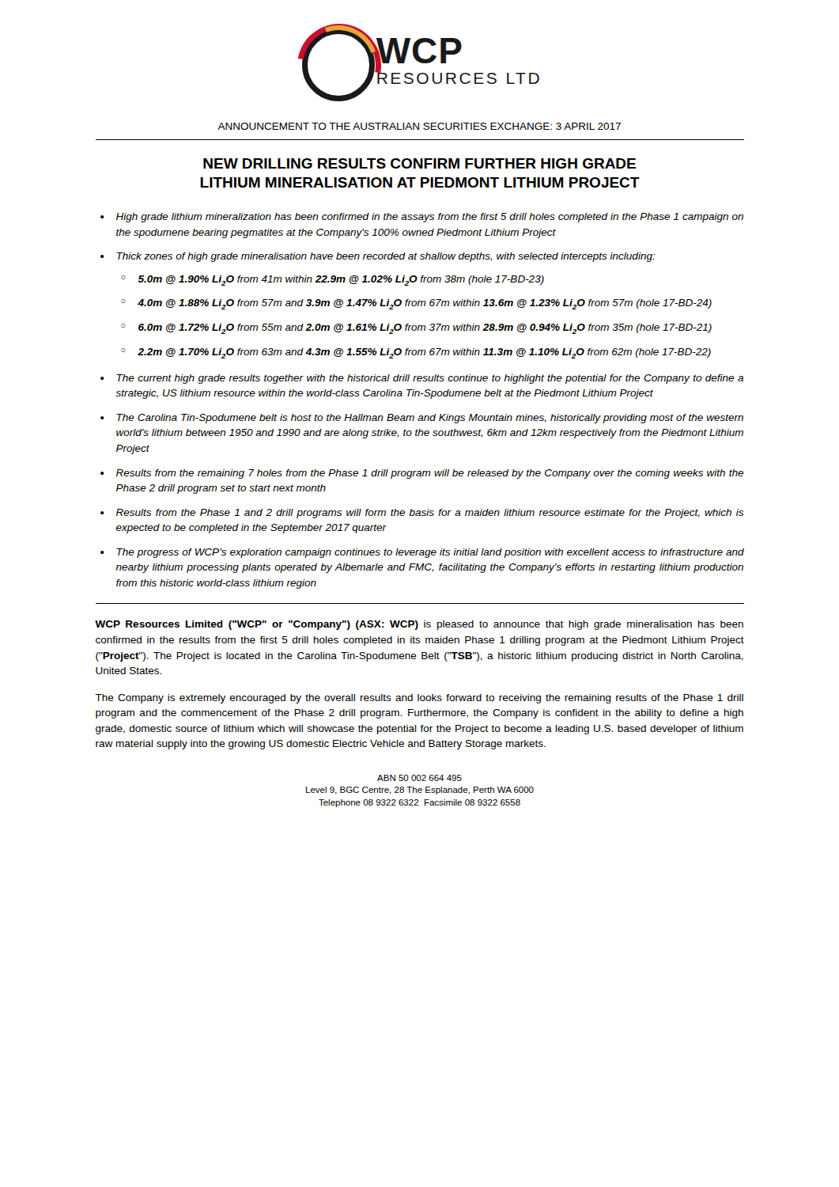WCP
RESOURCES LTD
ANNOUNCEMENT TO THE AUSTRALIAN SECURITIES EXCHANGE: 3 APRIL 2017
NEW DRILLING RESULTS CONFIRM FURTHER HIGH GRADE
LITHIUM MINERALISATION AT PIEDMONT LITHIUM PROJECT
High grade lithium mineralization has been confirmed in the assays from the first 5 drill holes completed in the Phase 1 campaign on the spodumene bearing pegmatites at the Company's 100% owned Piedmont Lithium Project
Thick zones of high grade mineralisation have been recorded at shallow depths, with selected intercepts including:
5.0m @ 1.90% Li2O from 41m within 22.9m @ 1.02% Li2O from 38m (hole 17-BD-23)
4.0m @ 1.88% Li2O from 57m and 3.9m @ 1.47% Li2O from 67m within 13.6m @ 1.23% Li2O from 57m (hole 17-BD-24)
6.0m @ 1.72% Li2O from 55m and 2.0m @ 1.61% Li2O from 37m within 28.9m @ 0.94% Li2O from 35m (hole 17-BD-21)
2.2m @ 1.70% Li2O from 63m and 4.3m @ 1.55% Li2O from 67m within 11.3m @ 1.10% Li2O from 62m (hole 17-BD-22)
The current high grade results together with the historical drill results continue to highlight the potential for the Company to define a strategic, US lithium resource within the world-class Carolina Tin-Spodumene belt at the Piedmont Lithium Project
The Carolina Tin-Spodumene belt is host to the Hallman Beam and Kings Mountain mines, historically providing most of the western world's lithium between 1950 and 1990 and are along strike, to the southwest, 6km and 12km respectively from the Piedmont Lithium Project
Results from the remaining 7 holes from the Phase 1 drill program will be released by the Company over the coming weeks with the Phase 2 drill program set to start next month
Results from the Phase 1 and 2 drill programs will form the basis for a maiden lithium resource estimate for the Project, which is expected to be completed in the September 2017 quarter
The progress of WCP's exploration campaign continues to leverage its initial land position with excellent access to infrastructure and nearby lithium processing plants operated by Albemarle and FMC, facilitating the Company's efforts in restarting lithium production from this historic world-class lithium region
WCP Resources Limited ("WCP" or "Company") (ASX: WCP) is pleased to announce that high grade mineralisation has been confirmed in the results from the first 5 drill holes completed in its maiden Phase 1 drilling program at the Piedmont Lithium Project ("Project"). The Project is located in the Carolina Tin-Spodumene Belt ("TSB"), a historic lithium producing district in North Carolina, United States.
The Company is extremely encouraged by the overall results and looks forward to receiving the remaining results of the Phase 1 drill program and the commencement of the Phase 2 drill program. Furthermore, the Company is confident in the ability to define a high grade, domestic source of lithium which will showcase the potential for the Project to become a leading U.S. based developer of lithium raw material supply into the growing US domestic Electric Vehicle and Battery Storage markets.
ABN 50 002 664 495
Level 9, BGC Centre, 28 The Esplanade, Perth WA 6000
Telephone 08 9322 6322 Facsimile 08 9322 6558